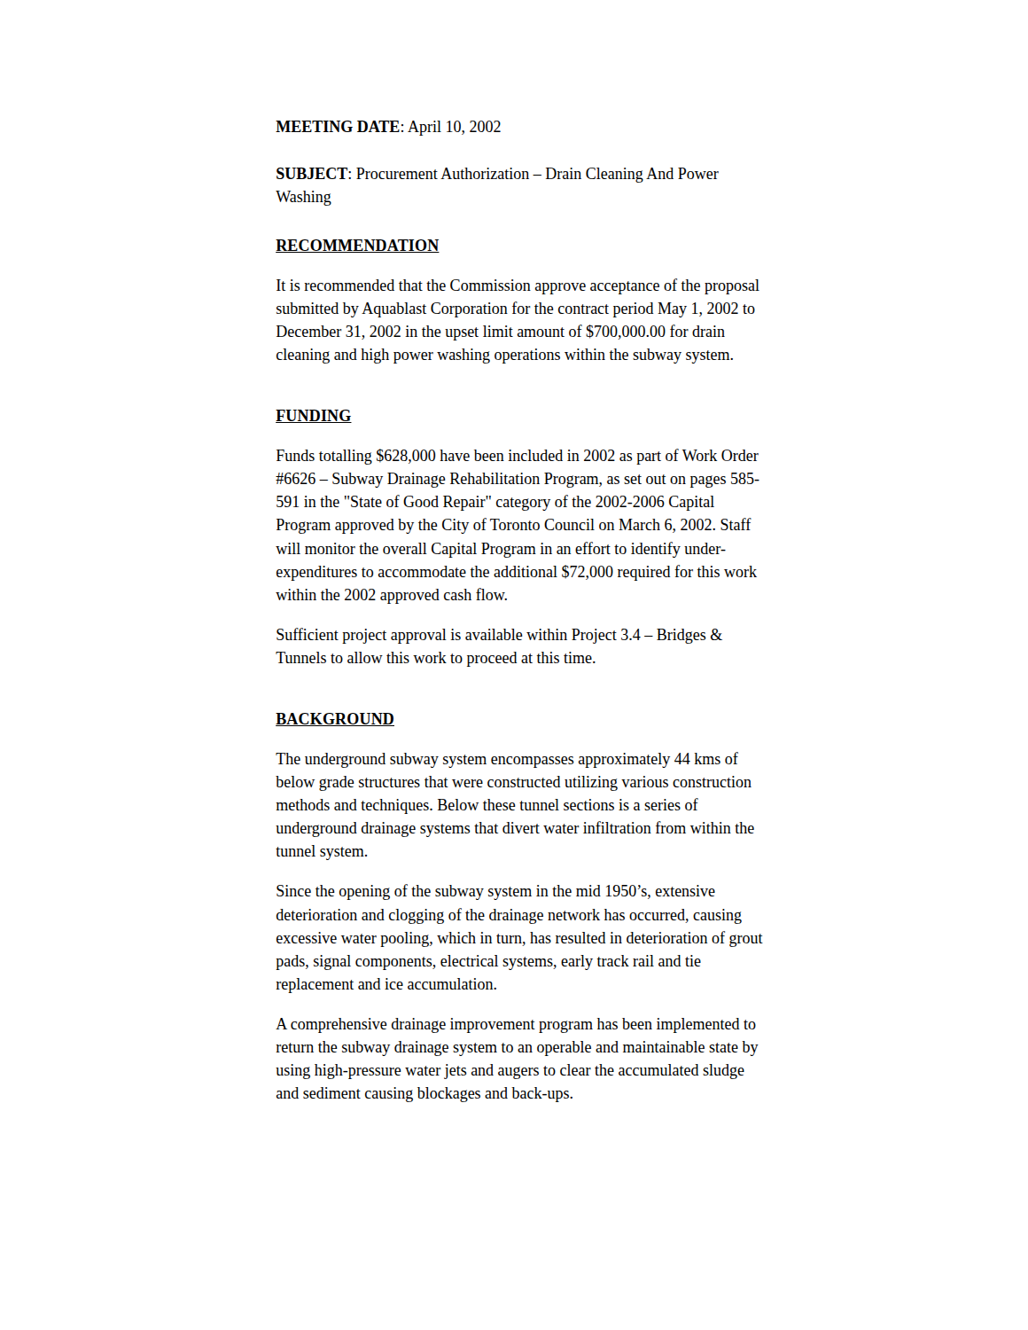MEETING DATE: April 10, 2002
SUBJECT: Procurement Authorization – Drain Cleaning And Power Washing
RECOMMENDATION
It is recommended that the Commission approve acceptance of the proposal submitted by Aquablast Corporation for the contract period May 1, 2002 to December 31, 2002 in the upset limit amount of $700,000.00 for drain cleaning and high power washing operations within the subway system.
FUNDING
Funds totalling $628,000 have been included in 2002 as part of Work Order #6626 – Subway Drainage Rehabilitation Program, as set out on pages 585-591 in the "State of Good Repair" category of the 2002-2006 Capital Program approved by the City of Toronto Council on March 6, 2002. Staff will monitor the overall Capital Program in an effort to identify under-expenditures to accommodate the additional $72,000 required for this work within the 2002 approved cash flow.
Sufficient project approval is available within Project 3.4 – Bridges & Tunnels to allow this work to proceed at this time.
BACKGROUND
The underground subway system encompasses approximately 44 kms of below grade structures that were constructed utilizing various construction methods and techniques. Below these tunnel sections is a series of underground drainage systems that divert water infiltration from within the tunnel system.
Since the opening of the subway system in the mid 1950’s, extensive deterioration and clogging of the drainage network has occurred, causing excessive water pooling, which in turn, has resulted in deterioration of grout pads, signal components, electrical systems, early track rail and tie replacement and ice accumulation.
A comprehensive drainage improvement program has been implemented to return the subway drainage system to an operable and maintainable state by using high-pressure water jets and augers to clear the accumulated sludge and sediment causing blockages and back-ups.